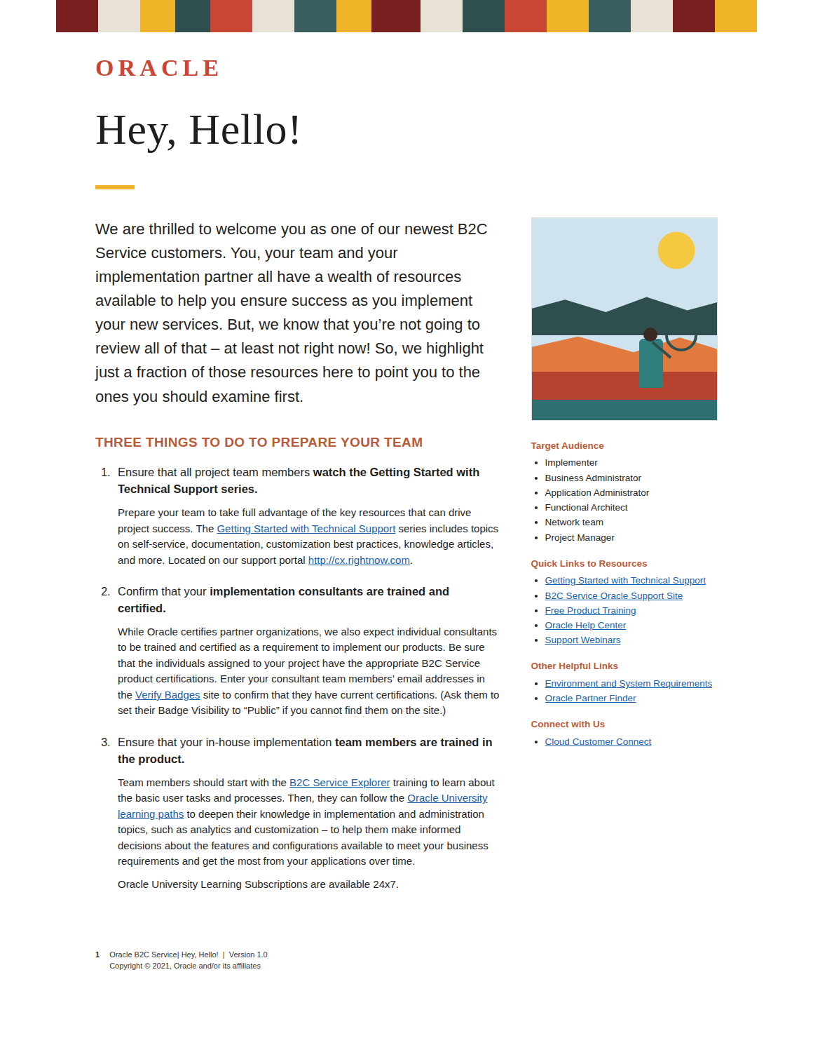ORACLE
Hey, Hello!
We are thrilled to welcome you as one of our newest B2C Service customers. You, your team and your implementation partner all have a wealth of resources available to help you ensure success as you implement your new services. But, we know that you’re not going to review all of that – at least not right now! So, we highlight just a fraction of those resources here to point you to the ones you should examine first.
Three things to do to prepare your team
Ensure that all project team members watch the Getting Started with Technical Support series.
Prepare your team to take full advantage of the key resources that can drive project success. The Getting Started with Technical Support series includes topics on self-service, documentation, customization best practices, knowledge articles, and more. Located on our support portal http://cx.rightnow.com.
Confirm that your implementation consultants are trained and certified.
While Oracle certifies partner organizations, we also expect individual consultants to be trained and certified as a requirement to implement our products. Be sure that the individuals assigned to your project have the appropriate B2C Service product certifications. Enter your consultant team members’ email addresses in the Verify Badges site to confirm that they have current certifications. (Ask them to set their Badge Visibility to “Public” if you cannot find them on the site.)
Ensure that your in-house implementation team members are trained in the product.
Team members should start with the B2C Service Explorer training to learn about the basic user tasks and processes. Then, they can follow the Oracle University learning paths to deepen their knowledge in implementation and administration topics, such as analytics and customization – to help them make informed decisions about the features and configurations available to meet your business requirements and get the most from your applications over time.
Oracle University Learning Subscriptions are available 24x7.
Target Audience
Implementer
Business Administrator
Application Administrator
Functional Architect
Network team
Project Manager
Quick Links to Resources
Getting Started with Technical Support
B2C Service Oracle Support Site
Free Product Training
Oracle Help Center
Support Webinars
Other Helpful Links
Environment and System Requirements
Oracle Partner Finder
Connect with Us
Cloud Customer Connect
1
Oracle B2C Service| Hey, Hello! | Version 1.0
Copyright © 2021, Oracle and/or its affiliates